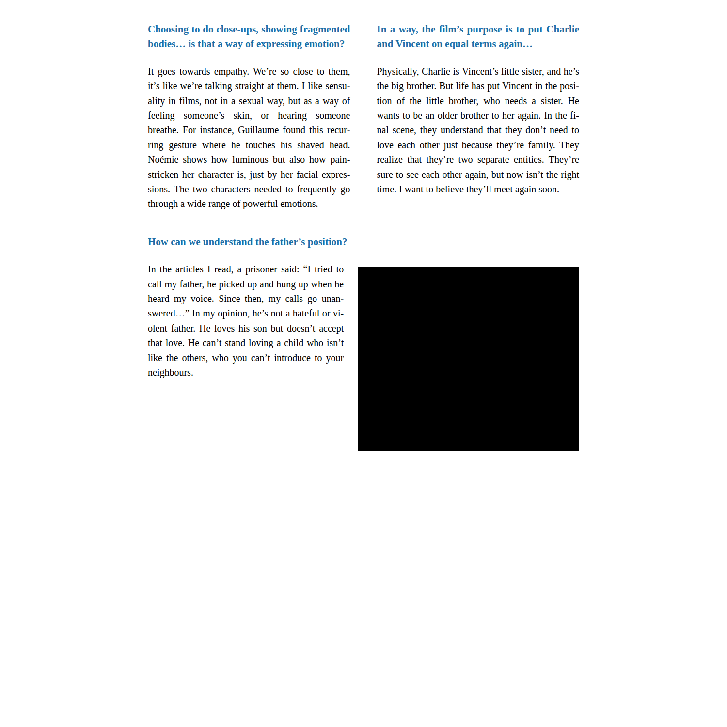Choosing to do close-ups, showing fragmented bodies… is that a way of expressing emotion?
It goes towards empathy. We’re so close to them, it’s like we’re talking straight at them. I like sensuality in films, not in a sexual way, but as a way of feeling someone’s skin, or hearing someone breathe. For instance, Guillaume found this recurring gesture where he touches his shaved head. Noémie shows how luminous but also how pain-stricken her character is, just by her facial expressions. The two characters needed to frequently go through a wide range of powerful emotions.
How can we understand the father’s position?
In a way, the film’s purpose is to put Charlie and Vincent on equal terms again…
Physically, Charlie is Vincent’s little sister, and he’s the big brother. But life has put Vincent in the position of the little brother, who needs a sister. He wants to be an older brother to her again. In the final scene, they understand that they don’t need to love each other just because they’re family. They realize that they’re two separate entities. They’re sure to see each other again, but now isn’t the right time. I want to believe they’ll meet again soon.
In the articles I read, a prisoner said: “I tried to call my father, he picked up and hung up when he heard my voice. Since then, my calls go unanswered…” In my opinion, he’s not a hateful or violent father. He loves his son but doesn’t accept that love. He can’t stand loving a child who isn’t like the others, who you can’t introduce to your neighbours.